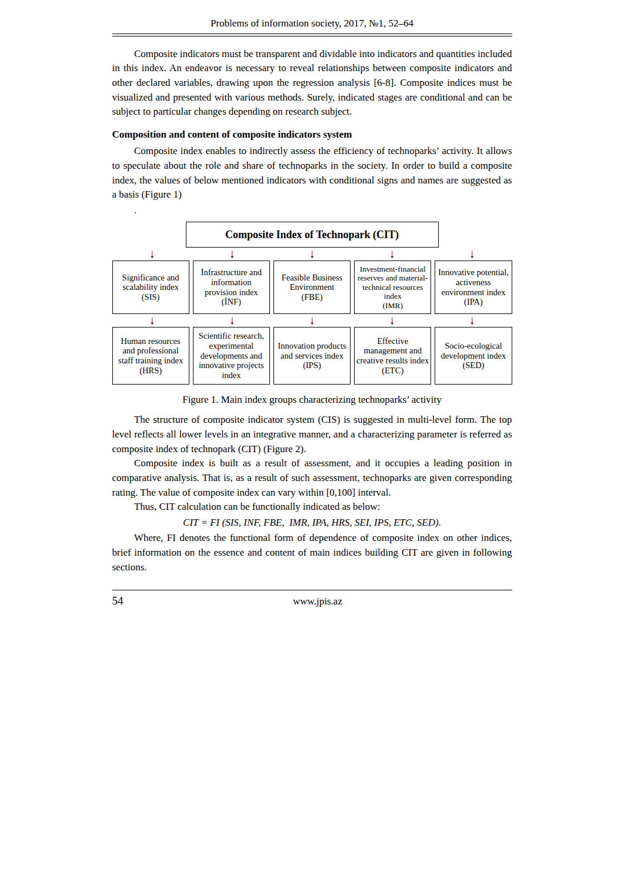Problems of information society, 2017, №1, 52–64
Composite indicators must be transparent and dividable into indicators and quantities included in this index. An endeavor is necessary to reveal relationships between composite indicators and other declared variables, drawing upon the regression analysis [6-8]. Composite indices must be visualized and presented with various methods. Surely, indicated stages are conditional and can be subject to particular changes depending on research subject.
Composition and content of composite indicators system
Composite index enables to indirectly assess the efficiency of technoparks’ activity. It allows to speculate about the role and share of technoparks in the society. In order to build a composite index, the values of below mentioned indicators with conditional signs and names are suggested as a basis (Figure 1)
.
Composite Index of Technopark (CIT)
Significance and scalability index
(SIS)
İnfrastructure and information provision index
(İNF)
Feasible Business Environment
(FBE)
Investment-financial reserves and material-technical resources index
(IMR)
Innovative potential, activeness environment index
(IPA)
Human resources and professional staff training index
(HRS)
Scientific research, experimental developments and innovative projects index
Innovation products and services index
(IPS)
Effective management and creative results index
(ETC)
Socio-ecological development index
(SED)
Figure 1. Main index groups characterizing technoparks’ activity
The structure of composite indicator system (CIS) is suggested in multi-level form. The top level reflects all lower levels in an integrative manner, and a characterizing parameter is referred as composite index of technopark (CIT) (Figure 2).
Composite index is built as a result of assessment, and it occupies a leading position in comparative analysis. That is, as a result of such assessment, technoparks are given corresponding rating. The value of composite index can vary within [0,100] interval.
Thus, CIT calculation can be functionally indicated as below:
CIT = FI (SIS, INF, FBE, IMR, IPA, HRS, SEI, IPS, ETC, SED).
Where, FI denotes the functional form of dependence of composite index on other indices, brief information on the essence and content of main indices building CIT are given in following sections.
54
www.jpis.az